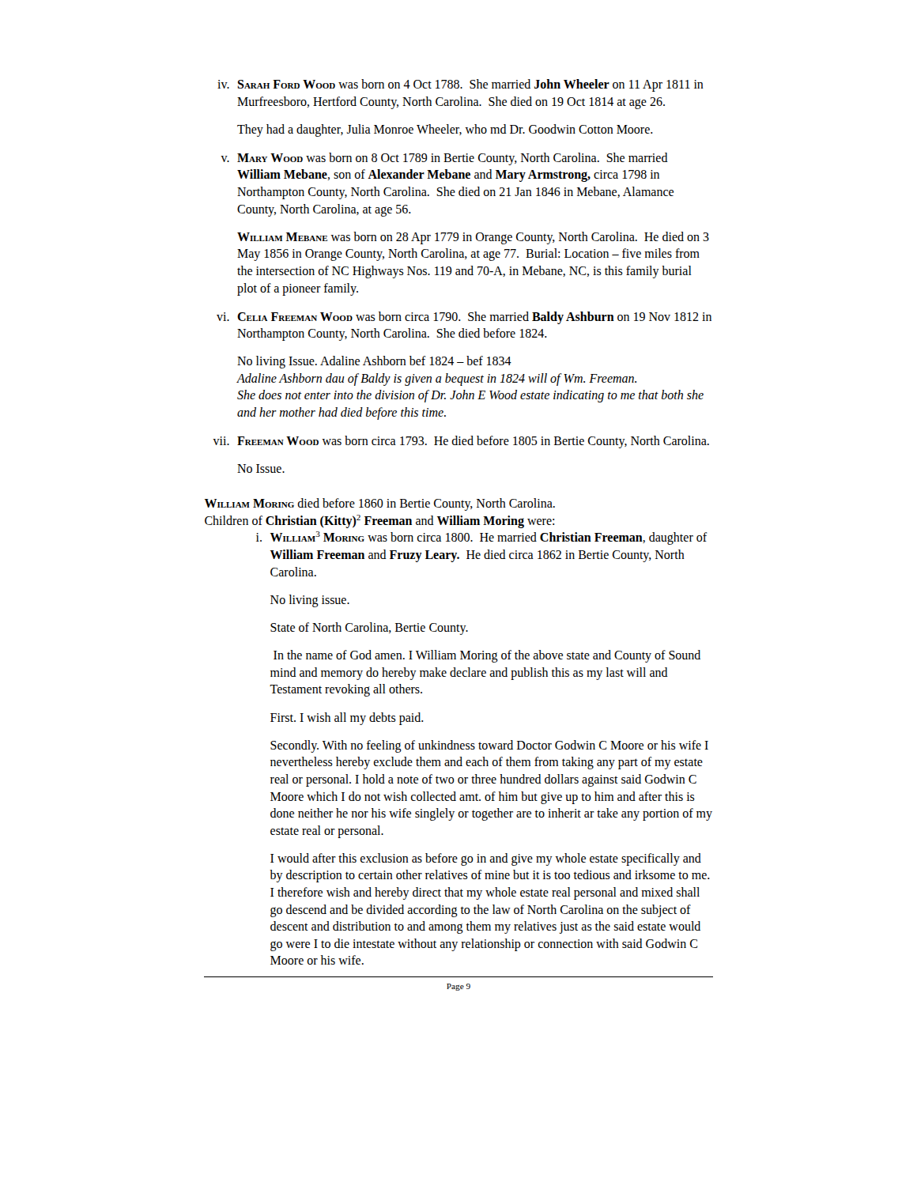iv.
Sarah Ford Wood was born on 4 Oct 1788. She married John Wheeler on 11 Apr 1811 in Murfreesboro, Hertford County, North Carolina. She died on 19 Oct 1814 at age 26.
They had a daughter, Julia Monroe Wheeler, who md Dr. Goodwin Cotton Moore.
v.
Mary Wood was born on 8 Oct 1789 in Bertie County, North Carolina. She married William Mebane, son of Alexander Mebane and Mary Armstrong, circa 1798 in Northampton County, North Carolina. She died on 21 Jan 1846 in Mebane, Alamance County, North Carolina, at age 56.
William Mebane was born on 28 Apr 1779 in Orange County, North Carolina. He died on 3 May 1856 in Orange County, North Carolina, at age 77. Burial: Location – five miles from the intersection of NC Highways Nos. 119 and 70-A, in Mebane, NC, is this family burial plot of a pioneer family.
vi.
Celia Freeman Wood was born circa 1790. She married Baldy Ashburn on 19 Nov 1812 in Northampton County, North Carolina. She died before 1824.
No living Issue. Adaline Ashborn bef 1824 – bef 1834
Adaline Ashborn dau of Baldy is given a bequest in 1824 will of Wm. Freeman.
She does not enter into the division of Dr. John E Wood estate indicating to me that both she and her mother had died before this time.
vii.
Freeman Wood was born circa 1793. He died before 1805 in Bertie County, North Carolina.
No Issue.
William Moring died before 1860 in Bertie County, North Carolina.
Children of Christian (Kitty)2 Freeman and William Moring were:
i.
William3 Moring was born circa 1800. He married Christian Freeman, daughter of William Freeman and Fruzy Leary. He died circa 1862 in Bertie County, North Carolina.
No living issue.
State of North Carolina, Bertie County.
In the name of God amen. I William Moring of the above state and County of Sound mind and memory do hereby make declare and publish this as my last will and Testament revoking all others.
First. I wish all my debts paid.
Secondly. With no feeling of unkindness toward Doctor Godwin C Moore or his wife I nevertheless hereby exclude them and each of them from taking any part of my estate real or personal. I hold a note of two or three hundred dollars against said Godwin C Moore which I do not wish collected amt. of him but give up to him and after this is done neither he nor his wife singlely or together are to inherit ar take any portion of my estate real or personal.
I would after this exclusion as before go in and give my whole estate specifically and by description to certain other relatives of mine but it is too tedious and irksome to me. I therefore wish and hereby direct that my whole estate real personal and mixed shall go descend and be divided according to the law of North Carolina on the subject of descent and distribution to and among them my relatives just as the said estate would go were I to die intestate without any relationship or connection with said Godwin C Moore or his wife.
Page 9